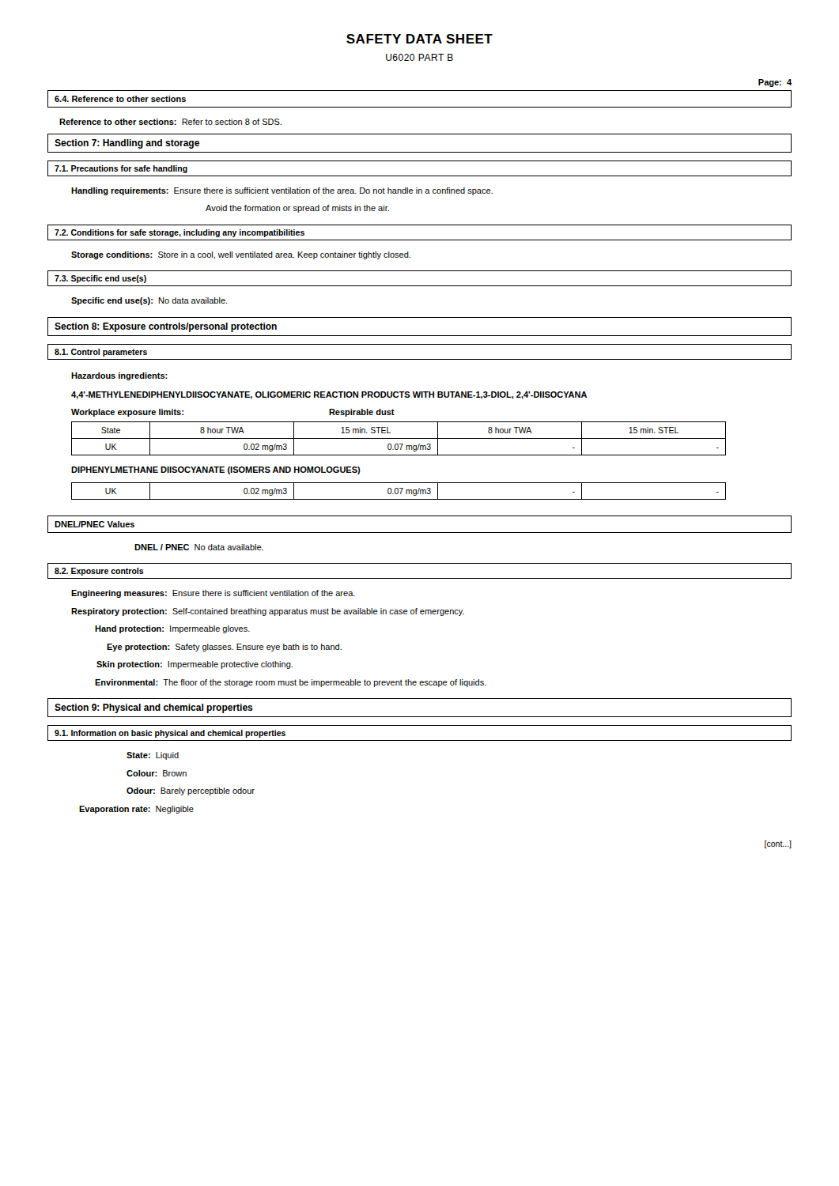SAFETY DATA SHEET
U6020 PART B
Page: 4
6.4. Reference to other sections
Reference to other sections: Refer to section 8 of SDS.
Section 7: Handling and storage
7.1. Precautions for safe handling
Handling requirements: Ensure there is sufficient ventilation of the area. Do not handle in a confined space.
Avoid the formation or spread of mists in the air.
7.2. Conditions for safe storage, including any incompatibilities
Storage conditions: Store in a cool, well ventilated area. Keep container tightly closed.
7.3. Specific end use(s)
Specific end use(s): No data available.
Section 8: Exposure controls/personal protection
8.1. Control parameters
Hazardous ingredients:
4,4'-METHYLENEDIPHENYLDIISOCYANATE, OLIGOMERIC REACTION PRODUCTS WITH BUTANE-1,3-DIOL, 2,4'-DIISOCYANA
Workplace exposure limits: Respirable dust
| State | 8 hour TWA | 15 min. STEL | 8 hour TWA | 15 min. STEL |
| UK | 0.02 mg/m3 | 0.07 mg/m3 | - | - |
DIPHENYLMETHANE DIISOCYANATE (ISOMERS AND HOMOLOGUES)
| UK | 0.02 mg/m3 | 0.07 mg/m3 | - | - |
DNEL/PNEC Values
DNEL / PNEC No data available.
8.2. Exposure controls
Engineering measures: Ensure there is sufficient ventilation of the area.
Respiratory protection: Self-contained breathing apparatus must be available in case of emergency.
Hand protection: Impermeable gloves.
Eye protection: Safety glasses. Ensure eye bath is to hand.
Skin protection: Impermeable protective clothing.
Environmental: The floor of the storage room must be impermeable to prevent the escape of liquids.
Section 9: Physical and chemical properties
9.1. Information on basic physical and chemical properties
State: Liquid
Colour: Brown
Odour: Barely perceptible odour
Evaporation rate: Negligible
[cont...]